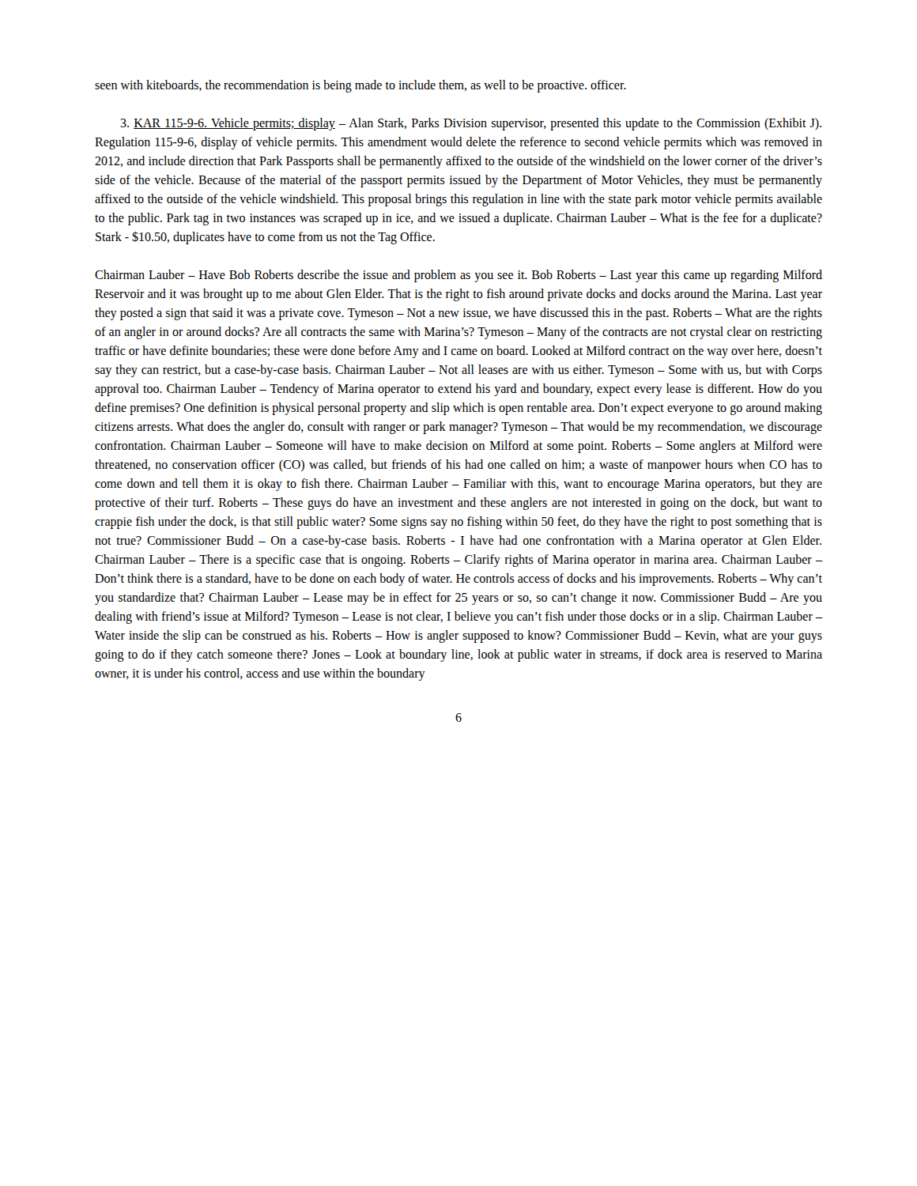seen with kiteboards, the recommendation is being made to include them, as well to be proactive. officer.
3. KAR 115-9-6. Vehicle permits; display – Alan Stark, Parks Division supervisor, presented this update to the Commission (Exhibit J). Regulation 115-9-6, display of vehicle permits. This amendment would delete the reference to second vehicle permits which was removed in 2012, and include direction that Park Passports shall be permanently affixed to the outside of the windshield on the lower corner of the driver’s side of the vehicle. Because of the material of the passport permits issued by the Department of Motor Vehicles, they must be permanently affixed to the outside of the vehicle windshield. This proposal brings this regulation in line with the state park motor vehicle permits available to the public. Park tag in two instances was scraped up in ice, and we issued a duplicate. Chairman Lauber – What is the fee for a duplicate? Stark - $10.50, duplicates have to come from us not the Tag Office.
Chairman Lauber – Have Bob Roberts describe the issue and problem as you see it. Bob Roberts – Last year this came up regarding Milford Reservoir and it was brought up to me about Glen Elder. That is the right to fish around private docks and docks around the Marina. Last year they posted a sign that said it was a private cove. Tymeson – Not a new issue, we have discussed this in the past. Roberts – What are the rights of an angler in or around docks? Are all contracts the same with Marina’s? Tymeson – Many of the contracts are not crystal clear on restricting traffic or have definite boundaries; these were done before Amy and I came on board. Looked at Milford contract on the way over here, doesn’t say they can restrict, but a case-by-case basis. Chairman Lauber – Not all leases are with us either. Tymeson – Some with us, but with Corps approval too. Chairman Lauber – Tendency of Marina operator to extend his yard and boundary, expect every lease is different. How do you define premises? One definition is physical personal property and slip which is open rentable area. Don’t expect everyone to go around making citizens arrests. What does the angler do, consult with ranger or park manager? Tymeson – That would be my recommendation, we discourage confrontation. Chairman Lauber – Someone will have to make decision on Milford at some point. Roberts – Some anglers at Milford were threatened, no conservation officer (CO) was called, but friends of his had one called on him; a waste of manpower hours when CO has to come down and tell them it is okay to fish there. Chairman Lauber – Familiar with this, want to encourage Marina operators, but they are protective of their turf. Roberts – These guys do have an investment and these anglers are not interested in going on the dock, but want to crappie fish under the dock, is that still public water? Some signs say no fishing within 50 feet, do they have the right to post something that is not true? Commissioner Budd – On a case-by-case basis. Roberts - I have had one confrontation with a Marina operator at Glen Elder. Chairman Lauber – There is a specific case that is ongoing. Roberts – Clarify rights of Marina operator in marina area. Chairman Lauber – Don’t think there is a standard, have to be done on each body of water. He controls access of docks and his improvements. Roberts – Why can’t you standardize that? Chairman Lauber – Lease may be in effect for 25 years or so, so can’t change it now. Commissioner Budd – Are you dealing with friend’s issue at Milford? Tymeson – Lease is not clear, I believe you can’t fish under those docks or in a slip. Chairman Lauber – Water inside the slip can be construed as his. Roberts – How is angler supposed to know? Commissioner Budd – Kevin, what are your guys going to do if they catch someone there? Jones – Look at boundary line, look at public water in streams, if dock area is reserved to Marina owner, it is under his control, access and use within the boundary
6